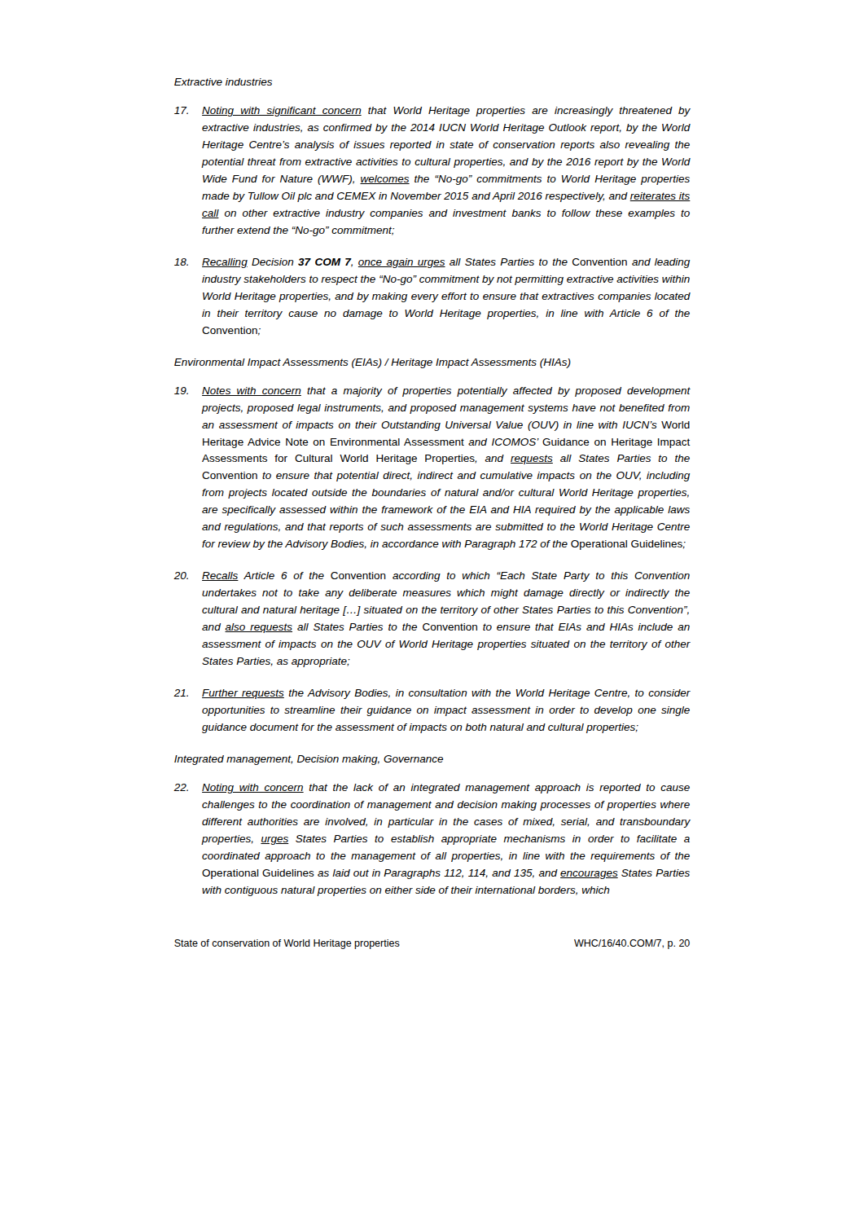Extractive industries
17. Noting with significant concern that World Heritage properties are increasingly threatened by extractive industries, as confirmed by the 2014 IUCN World Heritage Outlook report, by the World Heritage Centre’s analysis of issues reported in state of conservation reports also revealing the potential threat from extractive activities to cultural properties, and by the 2016 report by the World Wide Fund for Nature (WWF), welcomes the “No-go” commitments to World Heritage properties made by Tullow Oil plc and CEMEX in November 2015 and April 2016 respectively, and reiterates its call on other extractive industry companies and investment banks to follow these examples to further extend the “No-go” commitment;
18. Recalling Decision 37 COM 7, once again urges all States Parties to the Convention and leading industry stakeholders to respect the “No-go” commitment by not permitting extractive activities within World Heritage properties, and by making every effort to ensure that extractives companies located in their territory cause no damage to World Heritage properties, in line with Article 6 of the Convention;
Environmental Impact Assessments (EIAs) / Heritage Impact Assessments (HIAs)
19. Notes with concern that a majority of properties potentially affected by proposed development projects, proposed legal instruments, and proposed management systems have not benefited from an assessment of impacts on their Outstanding Universal Value (OUV) in line with IUCN’s World Heritage Advice Note on Environmental Assessment and ICOMOS’ Guidance on Heritage Impact Assessments for Cultural World Heritage Properties, and requests all States Parties to the Convention to ensure that potential direct, indirect and cumulative impacts on the OUV, including from projects located outside the boundaries of natural and/or cultural World Heritage properties, are specifically assessed within the framework of the EIA and HIA required by the applicable laws and regulations, and that reports of such assessments are submitted to the World Heritage Centre for review by the Advisory Bodies, in accordance with Paragraph 172 of the Operational Guidelines;
20. Recalls Article 6 of the Convention according to which “Each State Party to this Convention undertakes not to take any deliberate measures which might damage directly or indirectly the cultural and natural heritage […] situated on the territory of other States Parties to this Convention”, and also requests all States Parties to the Convention to ensure that EIAs and HIAs include an assessment of impacts on the OUV of World Heritage properties situated on the territory of other States Parties, as appropriate;
21. Further requests the Advisory Bodies, in consultation with the World Heritage Centre, to consider opportunities to streamline their guidance on impact assessment in order to develop one single guidance document for the assessment of impacts on both natural and cultural properties;
Integrated management, Decision making, Governance
22. Noting with concern that the lack of an integrated management approach is reported to cause challenges to the coordination of management and decision making processes of properties where different authorities are involved, in particular in the cases of mixed, serial, and transboundary properties, urges States Parties to establish appropriate mechanisms in order to facilitate a coordinated approach to the management of all properties, in line with the requirements of the Operational Guidelines as laid out in Paragraphs 112, 114, and 135, and encourages States Parties with contiguous natural properties on either side of their international borders, which
State of conservation of World Heritage properties
WHC/16/40.COM/7, p. 20